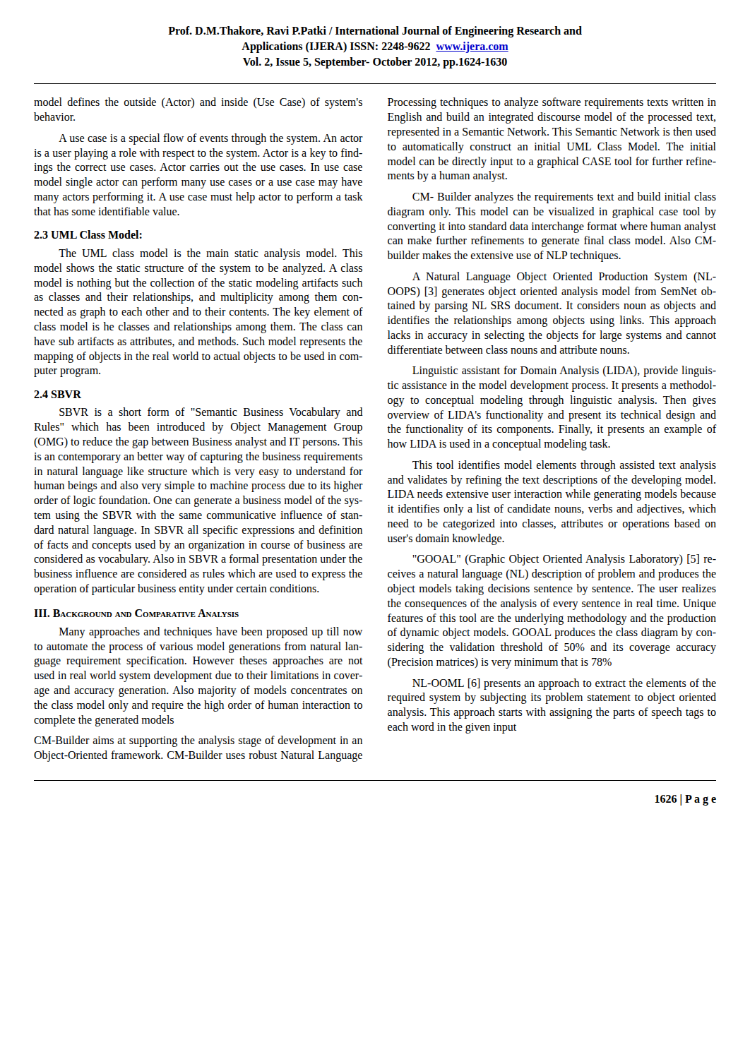Prof. D.M.Thakore, Ravi P.Patki / International Journal of Engineering Research and
Applications (IJERA) ISSN: 2248-9622 www.ijera.com
Vol. 2, Issue 5, September- October 2012, pp.1624-1630
model defines the outside (Actor) and inside (Use Case) of system's behavior.
A use case is a special flow of events through the system. An actor is a user playing a role with respect to the system. Actor is a key to findings the correct use cases. Actor carries out the use cases. In use case model single actor can perform many use cases or a use case may have many actors performing it. A use case must help actor to perform a task that has some identifiable value.
2.3 UML Class Model:
The UML class model is the main static analysis model. This model shows the static structure of the system to be analyzed. A class model is nothing but the collection of the static modeling artifacts such as classes and their relationships, and multiplicity among them connected as graph to each other and to their contents. The key element of class model is he classes and relationships among them. The class can have sub artifacts as attributes, and methods. Such model represents the mapping of objects in the real world to actual objects to be used in computer program.
2.4 SBVR
SBVR is a short form of "Semantic Business Vocabulary and Rules" which has been introduced by Object Management Group (OMG) to reduce the gap between Business analyst and IT persons. This is an contemporary an better way of capturing the business requirements in natural language like structure which is very easy to understand for human beings and also very simple to machine process due to its higher order of logic foundation. One can generate a business model of the system using the SBVR with the same communicative influence of standard natural language. In SBVR all specific expressions and definition of facts and concepts used by an organization in course of business are considered as vocabulary. Also in SBVR a formal presentation under the business influence are considered as rules which are used to express the operation of particular business entity under certain conditions.
III. Background and Comparative Analysis
Many approaches and techniques have been proposed up till now to automate the process of various model generations from natural language requirement specification. However theses approaches are not used in real world system development due to their limitations in coverage and accuracy generation. Also majority of models concentrates on the class model only and require the high order of human interaction to complete the generated models
CM-Builder aims at supporting the analysis stage of development in an Object-Oriented framework. CM-Builder uses robust Natural Language Processing techniques to analyze software requirements texts written in English and build an integrated discourse model of the processed text, represented in a Semantic Network. This Semantic Network is then used to automatically construct an initial UML Class Model. The initial model can be directly input to a graphical CASE tool for further refinements by a human analyst.
CM- Builder analyzes the requirements text and build initial class diagram only. This model can be visualized in graphical case tool by converting it into standard data interchange format where human analyst can make further refinements to generate final class model. Also CM-builder makes the extensive use of NLP techniques.
A Natural Language Object Oriented Production System (NL- OOPS) [3] generates object oriented analysis model from SemNet obtained by parsing NL SRS document. It considers noun as objects and identifies the relationships among objects using links. This approach lacks in accuracy in selecting the objects for large systems and cannot differentiate between class nouns and attribute nouns.
Linguistic assistant for Domain Analysis (LIDA), provide linguistic assistance in the model development process. It presents a methodology to conceptual modeling through linguistic analysis. Then gives overview of LIDA's functionality and present its technical design and the functionality of its components. Finally, it presents an example of how LIDA is used in a conceptual modeling task.
This tool identifies model elements through assisted text analysis and validates by refining the text descriptions of the developing model. LIDA needs extensive user interaction while generating models because it identifies only a list of candidate nouns, verbs and adjectives, which need to be categorized into classes, attributes or operations based on user's domain knowledge.
"GOOAL" (Graphic Object Oriented Analysis Laboratory) [5] receives a natural language (NL) description of problem and produces the object models taking decisions sentence by sentence. The user realizes the consequences of the analysis of every sentence in real time. Unique features of this tool are the underlying methodology and the production of dynamic object models. GOOAL produces the class diagram by considering the validation threshold of 50% and its coverage accuracy (Precision matrices) is very minimum that is 78%
NL-OOML [6] presents an approach to extract the elements of the required system by subjecting its problem statement to object oriented analysis. This approach starts with assigning the parts of speech tags to each word in the given input
1626 | P a g e